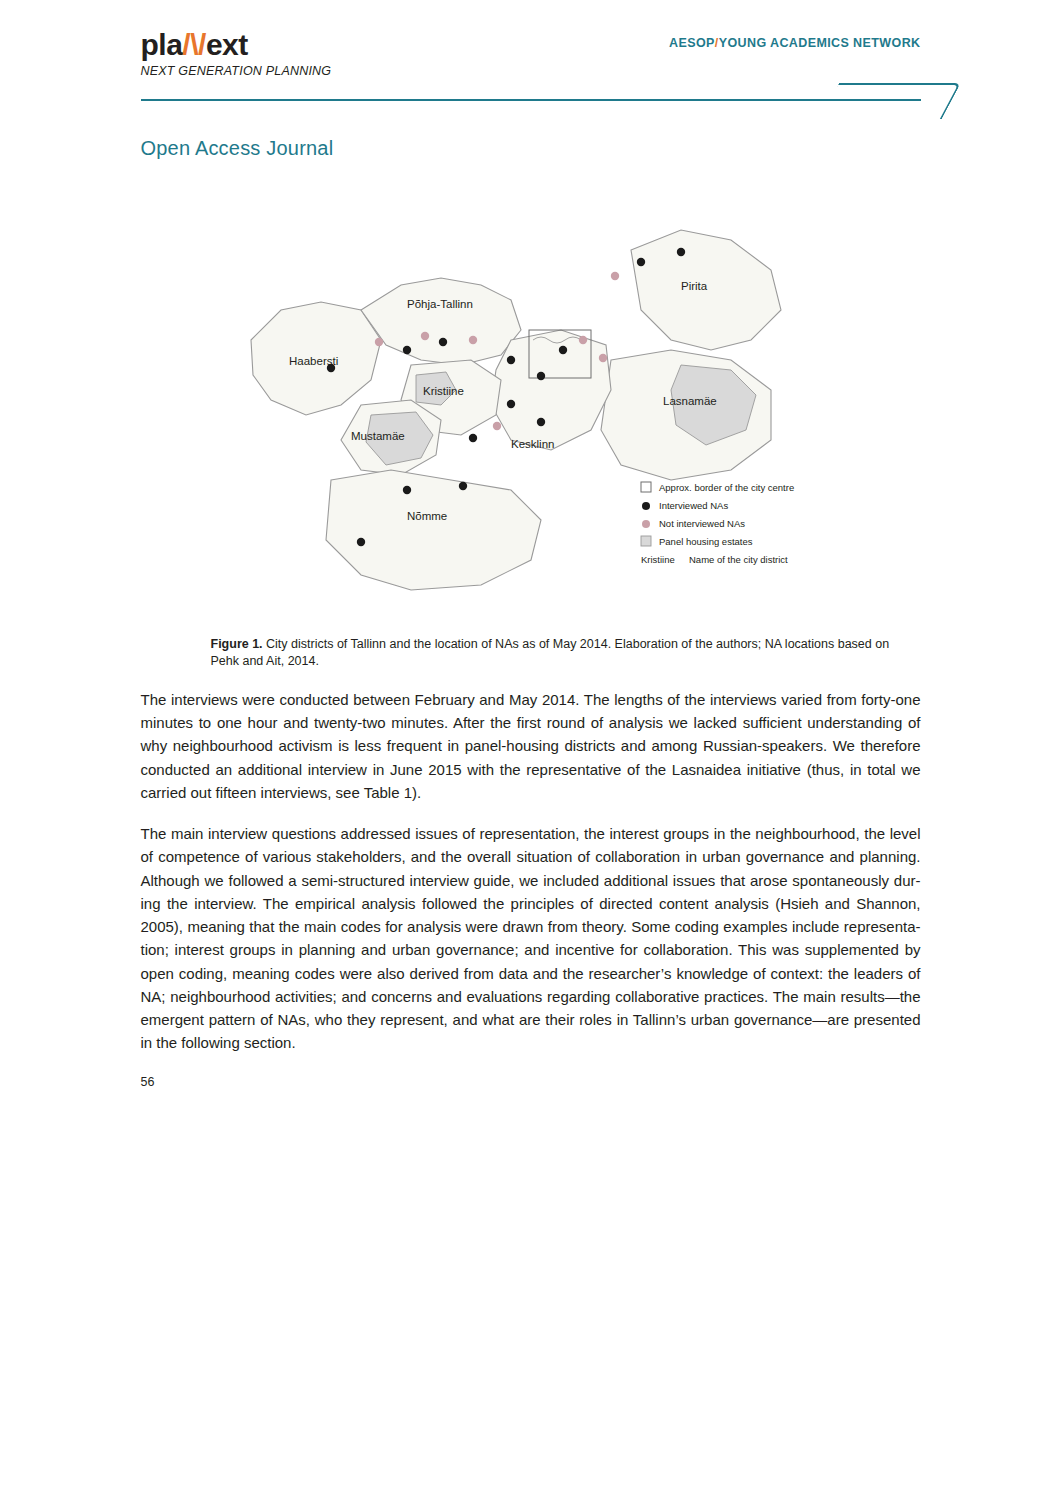pla/\/ext
NEXT GENERATION PLANNING
AESOP/YOUNG ACADEMICS NETWORK
Open Access Journal
Põhja-Tallinn Pirita Haabersti Lasnamäe Kristiine Mustamäe Kesklinn Nõmme Approx. border of the city centre Interviewed NAs Not interviewed NAs Panel housing estates Kristiine Name of the city district
Figure 1. City districts of Tallinn and the location of NAs as of May 2014. Elaboration of the authors; NA locations based on Pehk and Ait, 2014.
The interviews were conducted between February and May 2014. The lengths of the interviews varied from forty-one minutes to one hour and twenty-two minutes. After the first round of analysis we lacked sufficient understanding of why neighbourhood activism is less frequent in panel-housing districts and among Russian-speakers. We therefore conducted an additional interview in June 2015 with the representative of the Lasnaidea initiative (thus, in total we carried out fifteen interviews, see Table 1).
The main interview questions addressed issues of representation, the interest groups in the neighbourhood, the level of competence of various stakeholders, and the overall situation of collaboration in urban governance and planning. Although we followed a semi-structured interview guide, we included additional issues that arose spontaneously during the interview. The empirical analysis followed the principles of directed content analysis (Hsieh and Shannon, 2005), meaning that the main codes for analysis were drawn from theory. Some coding examples include representation; interest groups in planning and urban governance; and incentive for collaboration. This was supplemented by open coding, meaning codes were also derived from data and the researcher’s knowledge of context: the leaders of NA; neighbourhood activities; and concerns and evaluations regarding collaborative practices. The main results—the emergent pattern of NAs, who they represent, and what are their roles in Tallinn’s urban governance—are presented in the following section.
56